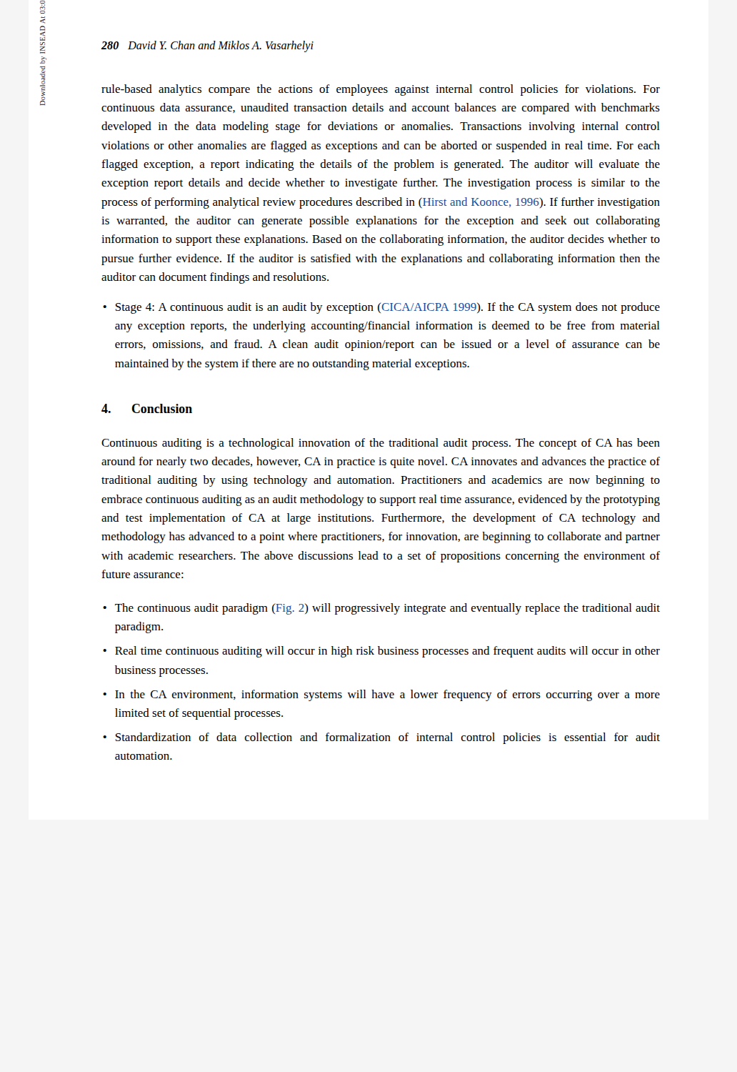Downloaded by INSEAD At 03:08 13 March 2018 (PT)
280 David Y. Chan and Miklos A. Vasarhelyi
rule-based analytics compare the actions of employees against internal control policies for violations. For continuous data assurance, unaudited transaction details and account balances are compared with benchmarks developed in the data modeling stage for deviations or anomalies. Transactions involving internal control violations or other anomalies are flagged as exceptions and can be aborted or suspended in real time. For each flagged exception, a report indicating the details of the problem is generated. The auditor will evaluate the exception report details and decide whether to investigate further. The investigation process is similar to the process of performing analytical review procedures described in (Hirst and Koonce, 1996). If further investigation is warranted, the auditor can generate possible explanations for the exception and seek out collaborating information to support these explanations. Based on the collaborating information, the auditor decides whether to pursue further evidence. If the auditor is satisfied with the explanations and collaborating information then the auditor can document findings and resolutions.
Stage 4: A continuous audit is an audit by exception (CICA/AICPA 1999). If the CA system does not produce any exception reports, the underlying accounting/financial information is deemed to be free from material errors, omissions, and fraud. A clean audit opinion/report can be issued or a level of assurance can be maintained by the system if there are no outstanding material exceptions.
4. Conclusion
Continuous auditing is a technological innovation of the traditional audit process. The concept of CA has been around for nearly two decades, however, CA in practice is quite novel. CA innovates and advances the practice of traditional auditing by using technology and automation. Practitioners and academics are now beginning to embrace continuous auditing as an audit methodology to support real time assurance, evidenced by the prototyping and test implementation of CA at large institutions. Furthermore, the development of CA technology and methodology has advanced to a point where practitioners, for innovation, are beginning to collaborate and partner with academic researchers. The above discussions lead to a set of propositions concerning the environment of future assurance:
The continuous audit paradigm (Fig. 2) will progressively integrate and eventually replace the traditional audit paradigm.
Real time continuous auditing will occur in high risk business processes and frequent audits will occur in other business processes.
In the CA environment, information systems will have a lower frequency of errors occurring over a more limited set of sequential processes.
Standardization of data collection and formalization of internal control policies is essential for audit automation.